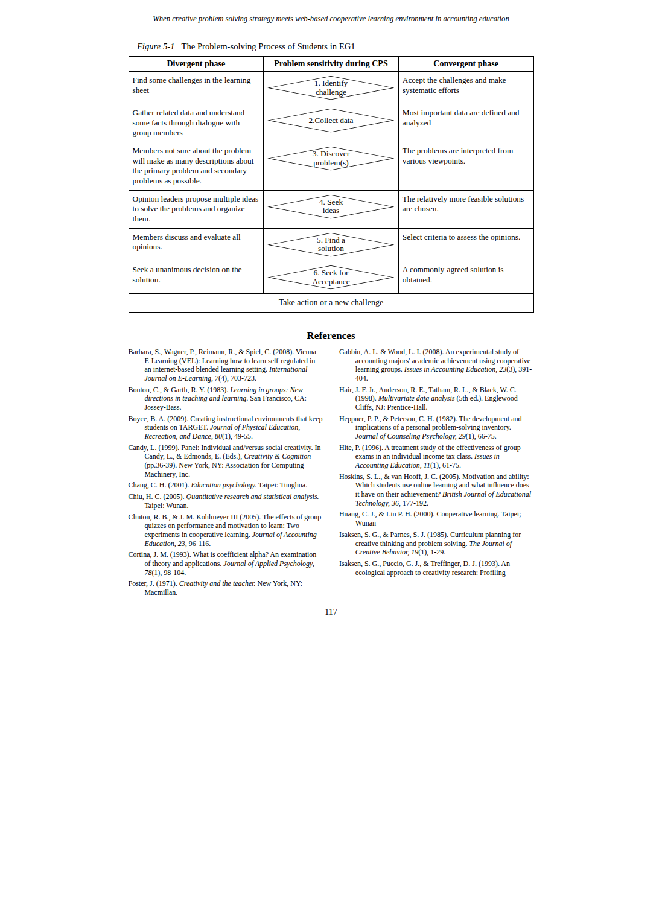When creative problem solving strategy meets web-based cooperative learning environment in accounting education
Figure 5-1 The Problem-solving Process of Students in EG1
| Divergent phase | Problem sensitivity during CPS | Convergent phase |
| --- | --- | --- |
| Find some challenges in the learning sheet | 1. Identify challenge | Accept the challenges and make systematic efforts |
| Gather related data and understand some facts through dialogue with group members | 2.Collect data | Most important data are defined and analyzed |
| Members not sure about the problem will make as many descriptions about the primary problem and secondary problems as possible. | 3. Discover problem(s) | The problems are interpreted from various viewpoints. |
| Opinion leaders propose multiple ideas to solve the problems and organize them. | 4. Seek ideas | The relatively more feasible solutions are chosen. |
| Members discuss and evaluate all opinions. | 5. Find a solution | Select criteria to assess the opinions. |
| Seek a unanimous decision on the solution. | 6. Seek for Acceptance | A commonly-agreed solution is obtained. |
| Take action or a new challenge |
References
Barbara, S., Wagner, P., Reimann, R., & Spiel, C. (2008). Vienna E-Learning (VEL): Learning how to learn self-regulated in an internet-based blended learning setting. International Journal on E-Learning, 7(4), 703-723.
Bouton, C., & Garth, R. Y. (1983). Learning in groups: New directions in teaching and learning. San Francisco, CA: Jossey-Bass.
Boyce, B. A. (2009). Creating instructional environments that keep students on TARGET. Journal of Physical Education, Recreation, and Dance, 80(1), 49-55.
Candy, L. (1999). Panel: Individual and/versus social creativity. In Candy, L., & Edmonds, E. (Eds.), Creativity & Cognition (pp.36-39). New York, NY: Association for Computing Machinery, Inc.
Chang, C. H. (2001). Education psychology. Taipei: Tunghua.
Chiu, H. C. (2005). Quantitative research and statistical analysis. Taipei: Wunan.
Clinton, R. B., & J. M. Kohlmeyer III (2005). The effects of group quizzes on performance and motivation to learn: Two experiments in cooperative learning. Journal of Accounting Education, 23, 96-116.
Cortina, J. M. (1993). What is coefficient alpha? An examination of theory and applications. Journal of Applied Psychology, 78(1), 98-104.
Foster, J. (1971). Creativity and the teacher. New York, NY: Macmillan.
Gabbin, A. L. & Wood, L. I. (2008). An experimental study of accounting majors' academic achievement using cooperative learning groups. Issues in Accounting Education, 23(3), 391-404.
Hair, J. F. Jr., Anderson, R. E., Tatham, R. L., & Black, W. C. (1998). Multivariate data analysis (5th ed.). Englewood Cliffs, NJ: Prentice-Hall.
Heppner, P. P., & Peterson, C. H. (1982). The development and implications of a personal problem-solving inventory. Journal of Counseling Psychology, 29(1), 66-75.
Hite, P. (1996). A treatment study of the effectiveness of group exams in an individual income tax class. Issues in Accounting Education, 11(1), 61-75.
Hoskins, S. L., & van Hooff, J. C. (2005). Motivation and ability: Which students use online learning and what influence does it have on their achievement? British Journal of Educational Technology, 36, 177-192.
Huang, C. J., & Lin P. H. (2000). Cooperative learning. Taipei; Wunan
Isaksen, S. G., & Parnes, S. J. (1985). Curriculum planning for creative thinking and problem solving. The Journal of Creative Behavior, 19(1), 1-29.
Isaksen, S. G., Puccio, G. J., & Treffinger, D. J. (1993). An ecological approach to creativity research: Profiling
117